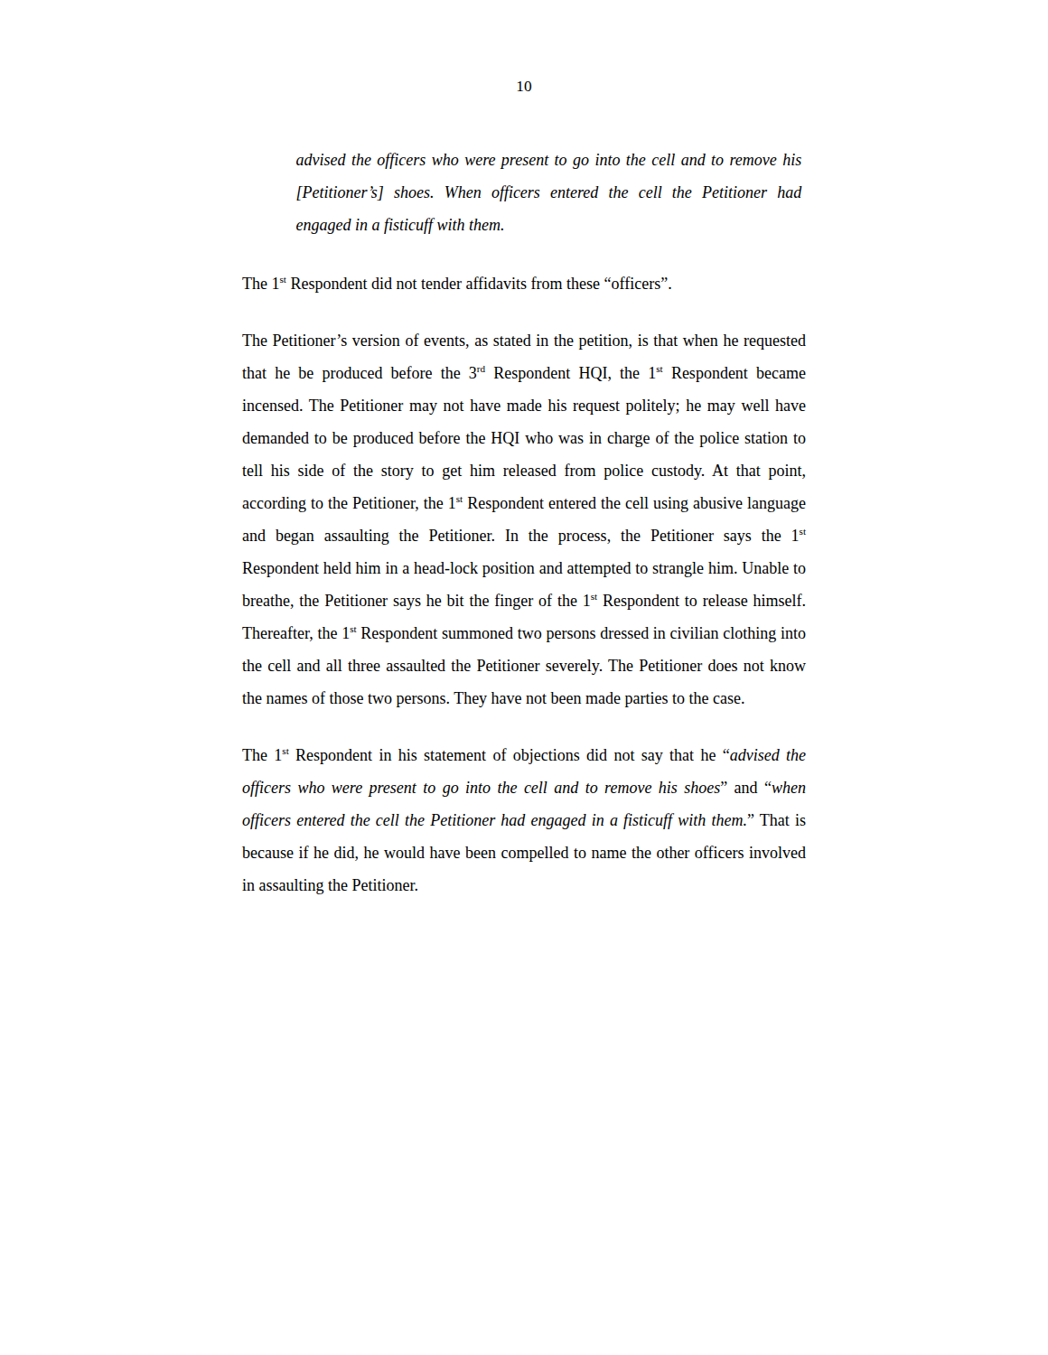10
advised the officers who were present to go into the cell and to remove his [Petitioner’s] shoes. When officers entered the cell the Petitioner had engaged in a fisticuff with them.
The 1st Respondent did not tender affidavits from these “officers”.
The Petitioner’s version of events, as stated in the petition, is that when he requested that he be produced before the 3rd Respondent HQI, the 1st Respondent became incensed. The Petitioner may not have made his request politely; he may well have demanded to be produced before the HQI who was in charge of the police station to tell his side of the story to get him released from police custody. At that point, according to the Petitioner, the 1st Respondent entered the cell using abusive language and began assaulting the Petitioner. In the process, the Petitioner says the 1st Respondent held him in a head-lock position and attempted to strangle him. Unable to breathe, the Petitioner says he bit the finger of the 1st Respondent to release himself. Thereafter, the 1st Respondent summoned two persons dressed in civilian clothing into the cell and all three assaulted the Petitioner severely. The Petitioner does not know the names of those two persons. They have not been made parties to the case.
The 1st Respondent in his statement of objections did not say that he “advised the officers who were present to go into the cell and to remove his shoes” and “when officers entered the cell the Petitioner had engaged in a fisticuff with them.” That is because if he did, he would have been compelled to name the other officers involved in assaulting the Petitioner.